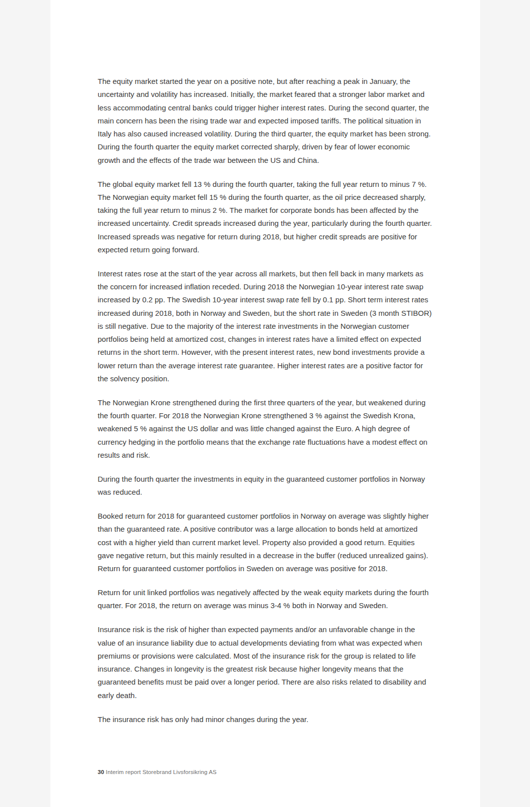The equity market started the year on a positive note, but after reaching a peak in January, the uncertainty and volatility has increased. Initially, the market feared that a stronger labor market and less accommodating central banks could trigger higher interest rates. During the second quarter, the main concern has been the rising trade war and expected imposed tariffs. The political situation in Italy has also caused increased volatility. During the third quarter, the equity market has been strong. During the fourth quarter the equity market corrected sharply, driven by fear of lower economic growth and the effects of the trade war between the US and China.
The global equity market fell 13 % during the fourth quarter, taking the full year return to minus 7 %. The Norwegian equity market fell 15 % during the fourth quarter, as the oil price decreased sharply, taking the full year return to minus 2 %. The market for corporate bonds has been affected by the increased uncertainty. Credit spreads increased during the year, particularly during the fourth quarter. Increased spreads was negative for return during 2018, but higher credit spreads are positive for expected return going forward.
Interest rates rose at the start of the year across all markets, but then fell back in many markets as the concern for increased inflation receded. During 2018 the Norwegian 10-year interest rate swap increased by 0.2 pp. The Swedish 10-year interest swap rate fell by 0.1 pp. Short term interest rates increased during 2018, both in Norway and Sweden, but the short rate in Sweden (3 month STIBOR) is still negative. Due to the majority of the interest rate investments in the Norwegian customer portfolios being held at amortized cost, changes in interest rates have a limited effect on expected returns in the short term. However, with the present interest rates, new bond investments provide a lower return than the average interest rate guarantee. Higher interest rates are a positive factor for the solvency position.
The Norwegian Krone strengthened during the first three quarters of the year, but weakened during the fourth quarter. For 2018 the Norwegian Krone strengthened 3 % against the Swedish Krona, weakened 5 % against the US dollar and was little changed against the Euro. A high degree of currency hedging in the portfolio means that the exchange rate fluctuations have a modest effect on results and risk.
During the fourth quarter the investments in equity in the guaranteed customer portfolios in Norway was reduced.
Booked return for 2018 for guaranteed customer portfolios in Norway on average was slightly higher than the guaranteed rate. A positive contributor was a large allocation to bonds held at amortized cost with a higher yield than current market level. Property also provided a good return. Equities gave negative return, but this mainly resulted in a decrease in the buffer (reduced unrealized gains). Return for guaranteed customer portfolios in Sweden on average was positive for 2018.
Return for unit linked portfolios was negatively affected by the weak equity markets during the fourth quarter. For 2018, the return on average was minus 3-4 % both in Norway and Sweden.
Insurance risk is the risk of higher than expected payments and/or an unfavorable change in the value of an insurance liability due to actual developments deviating from what was expected when premiums or provisions were calculated. Most of the insurance risk for the group is related to life insurance. Changes in longevity is the greatest risk because higher longevity means that the guaranteed benefits must be paid over a longer period. There are also risks related to disability and early death.
The insurance risk has only had minor changes during the year.
30 Interim report Storebrand Livsforsikring AS